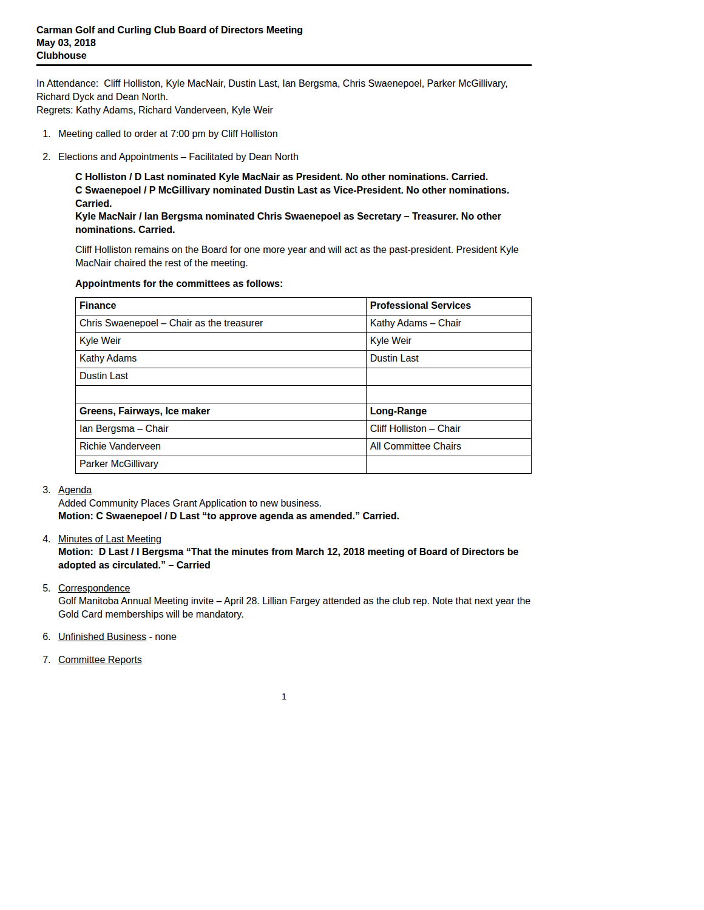Carman Golf and Curling Club Board of Directors Meeting
May 03, 2018
Clubhouse
In Attendance: Cliff Holliston, Kyle MacNair, Dustin Last, Ian Bergsma, Chris Swaenepoel, Parker McGillivary, Richard Dyck and Dean North.
Regrets: Kathy Adams, Richard Vanderveen, Kyle Weir
Meeting called to order at 7:00 pm by Cliff Holliston
Elections and Appointments – Facilitated by Dean North
C Holliston / D Last nominated Kyle MacNair as President. No other nominations. Carried.
C Swaenepoel / P McGillivary nominated Dustin Last as Vice-President. No other nominations. Carried.
Kyle MacNair / Ian Bergsma nominated Chris Swaenepoel as Secretary – Treasurer. No other nominations. Carried.
Cliff Holliston remains on the Board for one more year and will act as the past-president. President Kyle MacNair chaired the rest of the meeting.
Appointments for the committees as follows:
| Finance | Professional Services |
| Chris Swaenepoel – Chair as the treasurer | Kathy Adams – Chair |
| Kyle Weir | Kyle Weir |
| Kathy Adams | Dustin Last |
| Dustin Last | |
| Greens, Fairways, Ice maker | Long-Range |
| Ian Bergsma – Chair | Cliff Holliston – Chair |
| Richie Vanderveen | All Committee Chairs |
| Parker McGillivary | |
Agenda
Added Community Places Grant Application to new business.
Motion: C Swaenepoel / D Last “to approve agenda as amended.” Carried.
Minutes of Last Meeting
Motion: D Last / I Bergsma “That the minutes from March 12, 2018 meeting of Board of Directors be adopted as circulated.” – Carried
Correspondence
Golf Manitoba Annual Meeting invite – April 28. Lillian Fargey attended as the club rep. Note that next year the Gold Card memberships will be mandatory.
Unfinished Business - none
Committee Reports
1